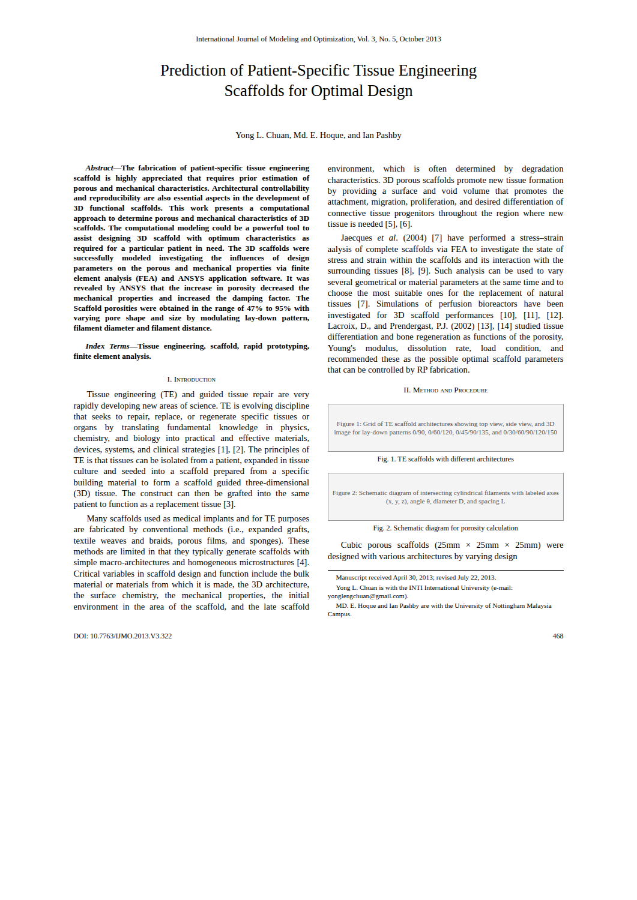International Journal of Modeling and Optimization, Vol. 3, No. 5, October 2013
Prediction of Patient-Specific Tissue Engineering
Scaffolds for Optimal Design
Yong L. Chuan, Md. E. Hoque, and Ian Pashby
Abstract—The fabrication of patient-specific tissue engineering scaffold is highly appreciated that requires prior estimation of porous and mechanical characteristics. Architectural controllability and reproducibility are also essential aspects in the development of 3D functional scaffolds. This work presents a computational approach to determine porous and mechanical characteristics of 3D scaffolds. The computational modeling could be a powerful tool to assist designing 3D scaffold with optimum characteristics as required for a particular patient in need. The 3D scaffolds were successfully modeled investigating the influences of design parameters on the porous and mechanical properties via finite element analysis (FEA) and ANSYS application software. It was revealed by ANSYS that the increase in porosity decreased the mechanical properties and increased the damping factor. The Scaffold porosities were obtained in the range of 47% to 95% with varying pore shape and size by modulating lay-down pattern, filament diameter and filament distance.
Index Terms—Tissue engineering, scaffold, rapid prototyping, finite element analysis.
I. Introduction
Tissue engineering (TE) and guided tissue repair are very rapidly developing new areas of science. TE is evolving discipline that seeks to repair, replace, or regenerate specific tissues or organs by translating fundamental knowledge in physics, chemistry, and biology into practical and effective materials, devices, systems, and clinical strategies [1], [2]. The principles of TE is that tissues can be isolated from a patient, expanded in tissue culture and seeded into a scaffold prepared from a specific building material to form a scaffold guided three-dimensional (3D) tissue. The construct can then be grafted into the same patient to function as a replacement tissue [3].
Many scaffolds used as medical implants and for TE purposes are fabricated by conventional methods (i.e., expanded grafts, textile weaves and braids, porous films, and sponges). These methods are limited in that they typically generate scaffolds with simple macro-architectures and homogeneous microstructures [4]. Critical variables in scaffold design and function include the bulk material or materials from which it is made, the 3D architecture, the surface chemistry, the mechanical properties, the initial environment in the area of the scaffold, and the late scaffold environment, which is often determined by degradation characteristics. 3D porous scaffolds promote new tissue formation by providing a surface and void volume that promotes the attachment, migration, proliferation, and desired differentiation of connective tissue progenitors throughout the region where new tissue is needed [5], [6].
Jaecques et al. (2004) [7] have performed a stress–strain aalysis of complete scaffolds via FEA to investigate the state of stress and strain within the scaffolds and its interaction with the surrounding tissues [8], [9]. Such analysis can be used to vary several geometrical or material parameters at the same time and to choose the most suitable ones for the replacement of natural tissues [7]. Simulations of perfusion bioreactors have been investigated for 3D scaffold performances [10], [11], [12]. Lacroix, D., and Prendergast, P.J. (2002) [13], [14] studied tissue differentiation and bone regeneration as functions of the porosity, Young's modulus, dissolution rate, load condition, and recommended these as the possible optimal scaffold parameters that can be controlled by RP fabrication.
II. Method and Procedure
Figure 1: Grid of TE scaffold architectures showing top view, side view, and 3D image for lay-down patterns 0/90, 0/60/120, 0/45/90/135, and 0/30/60/90/120/150
Fig. 1. TE scaffolds with different architectures
Figure 2: Schematic diagram of intersecting cylindrical filaments with labeled axes (x, y, z), angle θ, diameter D, and spacing L
Fig. 2. Schematic diagram for porosity calculation
Cubic porous scaffolds (25mm × 25mm × 25mm) were designed with various architectures by varying design
Manuscript received April 30, 2013; revised July 22, 2013.
Yong L. Chuan is with the INTI International University (e-mail: yonglengchuan@gmail.com).
MD. E. Hoque and Ian Pashby are with the University of Nottingham Malaysia Campus.
DOI: 10.7763/IJMO.2013.V3.322 468